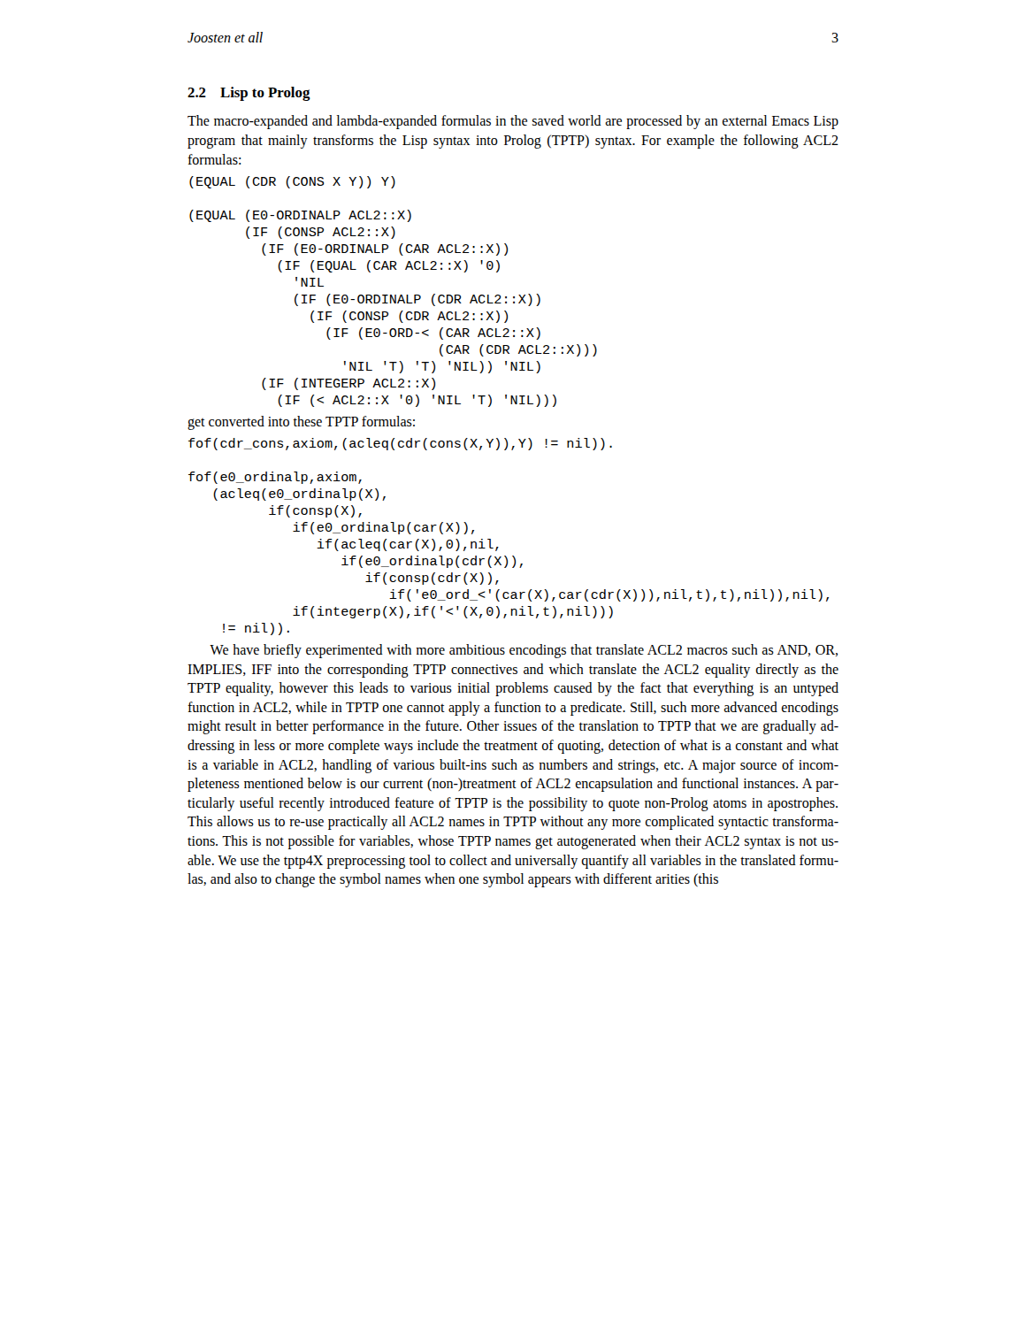Joosten et all 3
2.2 Lisp to Prolog
The macro-expanded and lambda-expanded formulas in the saved world are processed by an external Emacs Lisp program that mainly transforms the Lisp syntax into Prolog (TPTP) syntax. For example the following ACL2 formulas:
(EQUAL (CDR (CONS X Y)) Y)

(EQUAL (E0-ORDINALP ACL2::X)
       (IF (CONSP ACL2::X)
         (IF (E0-ORDINALP (CAR ACL2::X))
           (IF (EQUAL (CAR ACL2::X) '0)
             'NIL
             (IF (E0-ORDINALP (CDR ACL2::X))
               (IF (CONSP (CDR ACL2::X))
                 (IF (E0-ORD-< (CAR ACL2::X)
                               (CAR (CDR ACL2::X)))
                   'NIL 'T) 'T) 'NIL)) 'NIL)
         (IF (INTEGERP ACL2::X)
           (IF (< ACL2::X '0) 'NIL 'T) 'NIL)))
get converted into these TPTP formulas:
fof(cdr_cons,axiom,(acleq(cdr(cons(X,Y)),Y) != nil)).

fof(e0_ordinalp,axiom,
   (acleq(e0_ordinalp(X),
          if(consp(X),
             if(e0_ordinalp(car(X)),
                if(acleq(car(X),0),nil,
                   if(e0_ordinalp(cdr(X)),
                      if(consp(cdr(X)),
                         if('e0_ord_<'(car(X),car(cdr(X))),nil,t),t),nil)),nil),
             if(integerp(X),if('<'(X,0),nil,t),nil)))
    != nil)).
We have briefly experimented with more ambitious encodings that translate ACL2 macros such as AND, OR, IMPLIES, IFF into the corresponding TPTP connectives and which translate the ACL2 equality directly as the TPTP equality, however this leads to various initial problems caused by the fact that everything is an untyped function in ACL2, while in TPTP one cannot apply a function to a predicate. Still, such more advanced encodings might result in better performance in the future. Other issues of the translation to TPTP that we are gradually addressing in less or more complete ways include the treatment of quoting, detection of what is a constant and what is a variable in ACL2, handling of various built-ins such as numbers and strings, etc. A major source of incompleteness mentioned below is our current (non-)treatment of ACL2 encapsulation and functional instances. A particularly useful recently introduced feature of TPTP is the possibility to quote non-Prolog atoms in apostrophes. This allows us to re-use practically all ACL2 names in TPTP without any more complicated syntactic transformations. This is not possible for variables, whose TPTP names get autogenerated when their ACL2 syntax is not usable. We use the tptp4X preprocessing tool to collect and universally quantify all variables in the translated formulas, and also to change the symbol names when one symbol appears with different arities (this